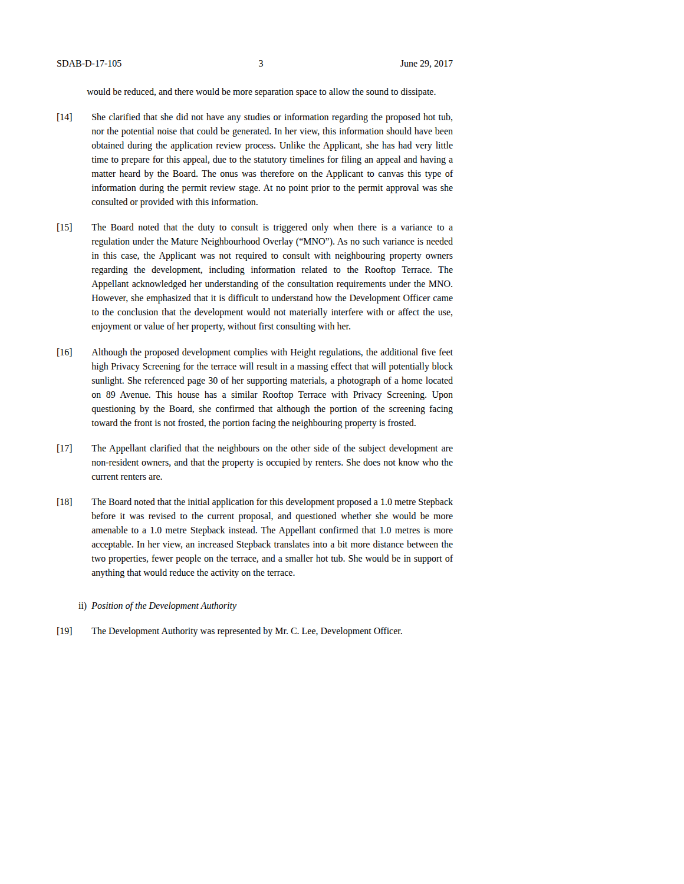SDAB-D-17-105 3 June 29, 2017
would be reduced, and there would be more separation space to allow the sound to dissipate.
[14]
She clarified that she did not have any studies or information regarding the proposed hot tub, nor the potential noise that could be generated. In her view, this information should have been obtained during the application review process. Unlike the Applicant, she has had very little time to prepare for this appeal, due to the statutory timelines for filing an appeal and having a matter heard by the Board. The onus was therefore on the Applicant to canvas this type of information during the permit review stage. At no point prior to the permit approval was she consulted or provided with this information.
[15]
The Board noted that the duty to consult is triggered only when there is a variance to a regulation under the Mature Neighbourhood Overlay (“MNO”). As no such variance is needed in this case, the Applicant was not required to consult with neighbouring property owners regarding the development, including information related to the Rooftop Terrace. The Appellant acknowledged her understanding of the consultation requirements under the MNO. However, she emphasized that it is difficult to understand how the Development Officer came to the conclusion that the development would not materially interfere with or affect the use, enjoyment or value of her property, without first consulting with her.
[16]
Although the proposed development complies with Height regulations, the additional five feet high Privacy Screening for the terrace will result in a massing effect that will potentially block sunlight. She referenced page 30 of her supporting materials, a photograph of a home located on 89 Avenue. This house has a similar Rooftop Terrace with Privacy Screening. Upon questioning by the Board, she confirmed that although the portion of the screening facing toward the front is not frosted, the portion facing the neighbouring property is frosted.
[17]
The Appellant clarified that the neighbours on the other side of the subject development are non-resident owners, and that the property is occupied by renters. She does not know who the current renters are.
[18]
The Board noted that the initial application for this development proposed a 1.0 metre Stepback before it was revised to the current proposal, and questioned whether she would be more amenable to a 1.0 metre Stepback instead. The Appellant confirmed that 1.0 metres is more acceptable. In her view, an increased Stepback translates into a bit more distance between the two properties, fewer people on the terrace, and a smaller hot tub. She would be in support of anything that would reduce the activity on the terrace.
ii)
Position of the Development Authority
[19]
The Development Authority was represented by Mr. C. Lee, Development Officer.